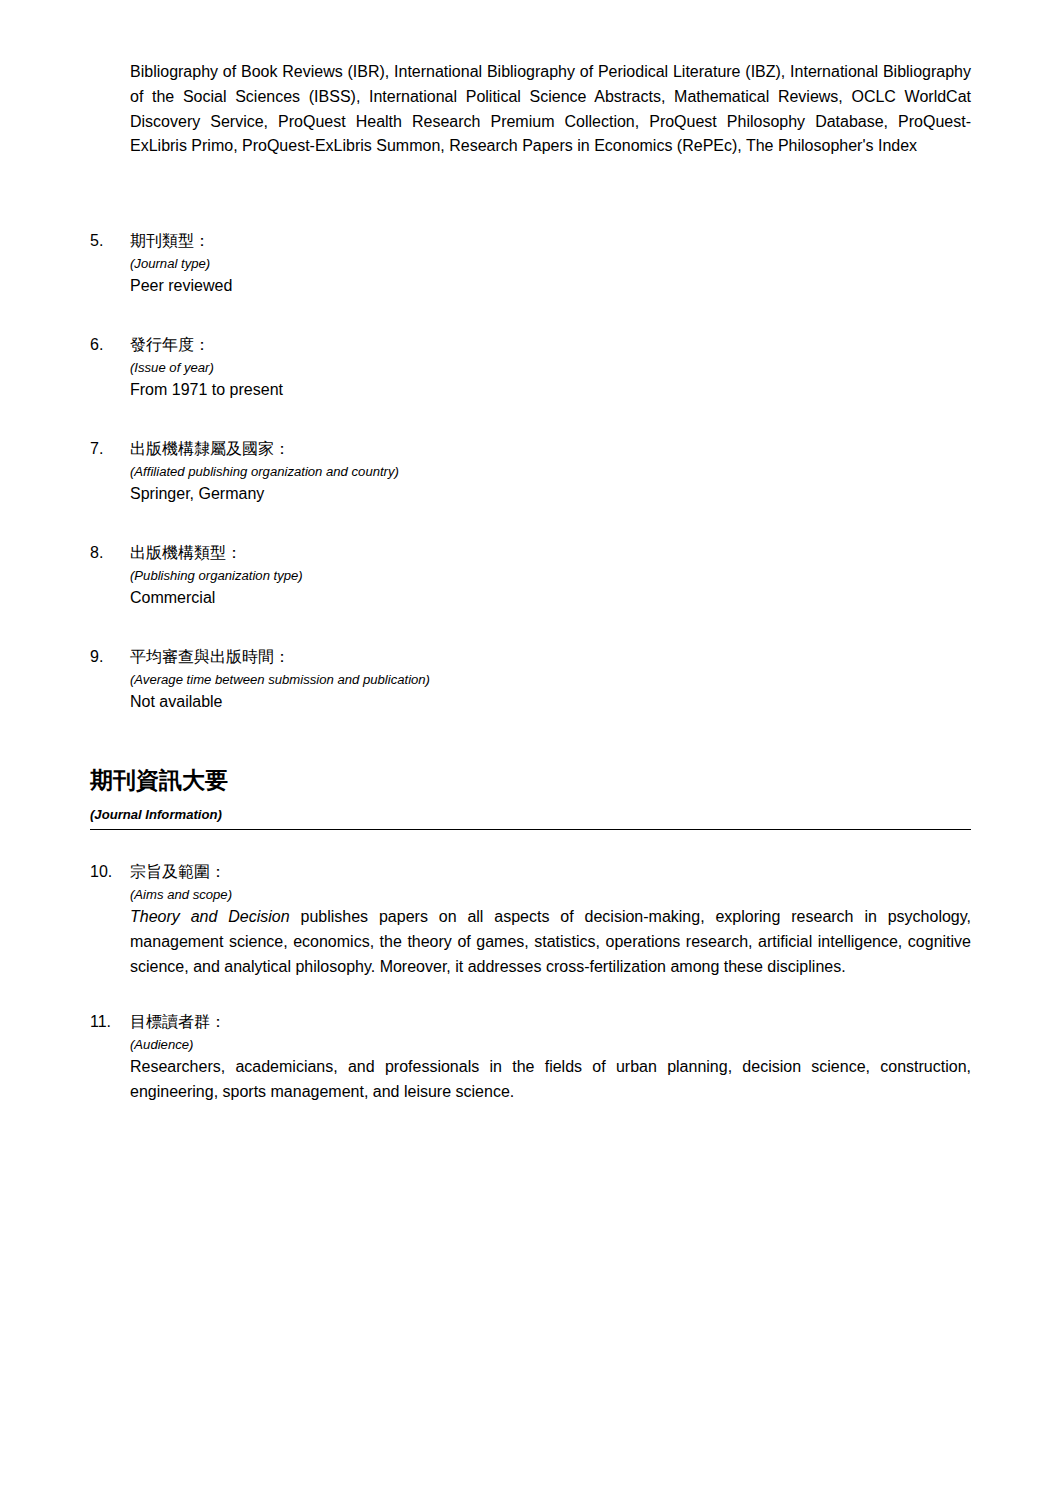Bibliography of Book Reviews (IBR), International Bibliography of Periodical Literature (IBZ), International Bibliography of the Social Sciences (IBSS), International Political Science Abstracts, Mathematical Reviews, OCLC WorldCat Discovery Service, ProQuest Health Research Premium Collection, ProQuest Philosophy Database, ProQuest-ExLibris Primo, ProQuest-ExLibris Summon, Research Papers in Economics (RePEc), The Philosopher's Index
期刊類型：
(Journal type)
Peer reviewed
發行年度：
(Issue of year)
From 1971 to present
出版機構隸屬及國家：
(Affiliated publishing organization and country)
Springer, Germany
出版機構類型：
(Publishing organization type)
Commercial
平均審查與出版時間：
(Average time between submission and publication)
Not available
期刊資訊大要
(Journal Information)
宗旨及範圍：
(Aims and scope)
Theory and Decision publishes papers on all aspects of decision-making, exploring research in psychology, management science, economics, the theory of games, statistics, operations research, artificial intelligence, cognitive science, and analytical philosophy. Moreover, it addresses cross-fertilization among these disciplines.
目標讀者群：
(Audience)
Researchers, academicians, and professionals in the fields of urban planning, decision science, construction, engineering, sports management, and leisure science.